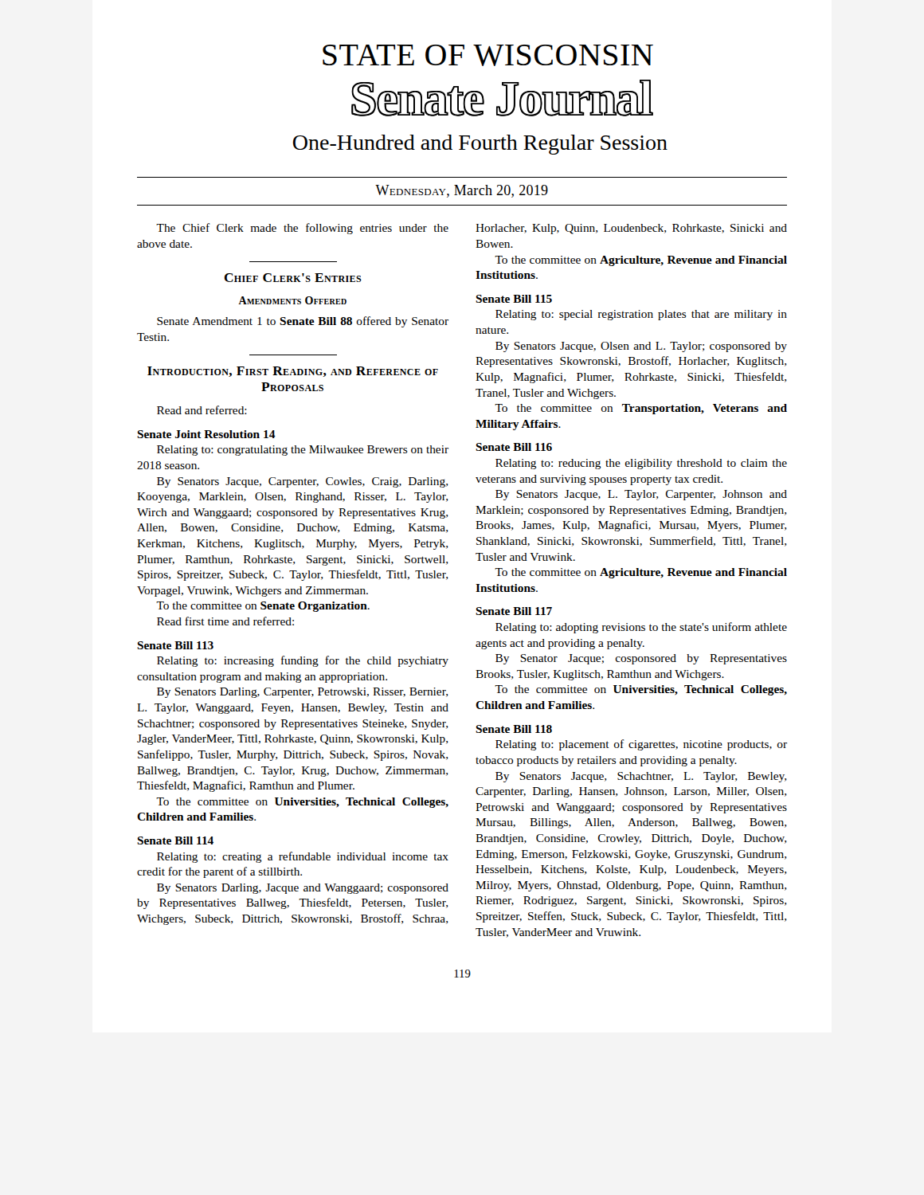STATE OF WISCONSIN
Senate Journal
One-Hundred and Fourth Regular Session
Wednesday, March 20, 2019
The Chief Clerk made the following entries under the above date.
Chief Clerk's Entries
Amendments Offered
Senate Amendment 1 to Senate Bill 88 offered by Senator Testin.
Introduction, First Reading, and Reference of Proposals
Read and referred:
Senate Joint Resolution 14
Relating to: congratulating the Milwaukee Brewers on their 2018 season.
By Senators Jacque, Carpenter, Cowles, Craig, Darling, Kooyenga, Marklein, Olsen, Ringhand, Risser, L. Taylor, Wirch and Wanggaard; cosponsored by Representatives Krug, Allen, Bowen, Considine, Duchow, Edming, Katsma, Kerkman, Kitchens, Kuglitsch, Murphy, Myers, Petryk, Plumer, Ramthun, Rohrkaste, Sargent, Sinicki, Sortwell, Spiros, Spreitzer, Subeck, C. Taylor, Thiesfeldt, Tittl, Tusler, Vorpagel, Vruwink, Wichgers and Zimmerman.
To the committee on Senate Organization.
Read first time and referred:
Senate Bill 113
Relating to: increasing funding for the child psychiatry consultation program and making an appropriation.
By Senators Darling, Carpenter, Petrowski, Risser, Bernier, L. Taylor, Wanggaard, Feyen, Hansen, Bewley, Testin and Schachtner; cosponsored by Representatives Steineke, Snyder, Jagler, VanderMeer, Tittl, Rohrkaste, Quinn, Skowronski, Kulp, Sanfelippo, Tusler, Murphy, Dittrich, Subeck, Spiros, Novak, Ballweg, Brandtjen, C. Taylor, Krug, Duchow, Zimmerman, Thiesfeldt, Magnafici, Ramthun and Plumer.
To the committee on Universities, Technical Colleges, Children and Families.
Senate Bill 114
Relating to: creating a refundable individual income tax credit for the parent of a stillbirth.
By Senators Darling, Jacque and Wanggaard; cosponsored by Representatives Ballweg, Thiesfeldt, Petersen, Tusler, Wichgers, Subeck, Dittrich, Skowronski, Brostoff, Schraa, Horlacher, Kulp, Quinn, Loudenbeck, Rohrkaste, Sinicki and Bowen.
To the committee on Agriculture, Revenue and Financial Institutions.
Senate Bill 115
Relating to: special registration plates that are military in nature.
By Senators Jacque, Olsen and L. Taylor; cosponsored by Representatives Skowronski, Brostoff, Horlacher, Kuglitsch, Kulp, Magnafici, Plumer, Rohrkaste, Sinicki, Thiesfeldt, Tranel, Tusler and Wichgers.
To the committee on Transportation, Veterans and Military Affairs.
Senate Bill 116
Relating to: reducing the eligibility threshold to claim the veterans and surviving spouses property tax credit.
By Senators Jacque, L. Taylor, Carpenter, Johnson and Marklein; cosponsored by Representatives Edming, Brandtjen, Brooks, James, Kulp, Magnafici, Mursau, Myers, Plumer, Shankland, Sinicki, Skowronski, Summerfield, Tittl, Tranel, Tusler and Vruwink.
To the committee on Agriculture, Revenue and Financial Institutions.
Senate Bill 117
Relating to: adopting revisions to the state's uniform athlete agents act and providing a penalty.
By Senator Jacque; cosponsored by Representatives Brooks, Tusler, Kuglitsch, Ramthun and Wichgers.
To the committee on Universities, Technical Colleges, Children and Families.
Senate Bill 118
Relating to: placement of cigarettes, nicotine products, or tobacco products by retailers and providing a penalty.
By Senators Jacque, Schachtner, L. Taylor, Bewley, Carpenter, Darling, Hansen, Johnson, Larson, Miller, Olsen, Petrowski and Wanggaard; cosponsored by Representatives Mursau, Billings, Allen, Anderson, Ballweg, Bowen, Brandtjen, Considine, Crowley, Dittrich, Doyle, Duchow, Edming, Emerson, Felzkowski, Goyke, Gruszynski, Gundrum, Hesselbein, Kitchens, Kolste, Kulp, Loudenbeck, Meyers, Milroy, Myers, Ohnstad, Oldenburg, Pope, Quinn, Ramthun, Riemer, Rodriguez, Sargent, Sinicki, Skowronski, Spiros, Spreitzer, Steffen, Stuck, Subeck, C. Taylor, Thiesfeldt, Tittl, Tusler, VanderMeer and Vruwink.
119